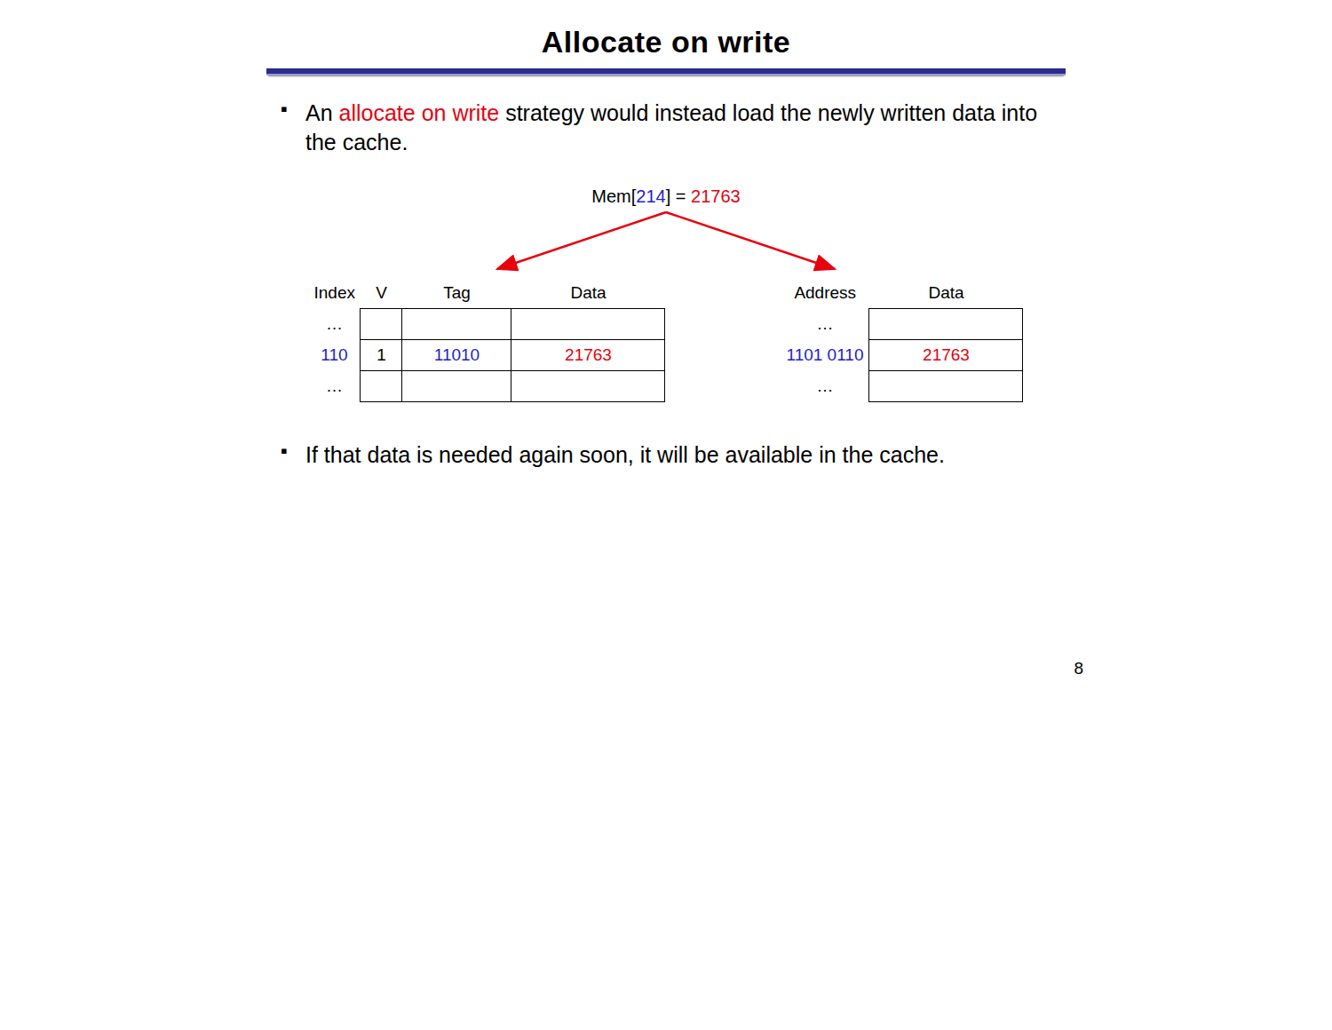Allocate on write
An allocate on write strategy would instead load the newly written data into the cache.
Mem[214] = 21763
| Index | V | Tag | Data |
| … | | | |
| 110 | 1 | 11010 | 21763 |
| … | | | |
| Address | Data |
| … | |
| 1101 0110 | 21763 |
| … | |
If that data is needed again soon, it will be available in the cache.
8